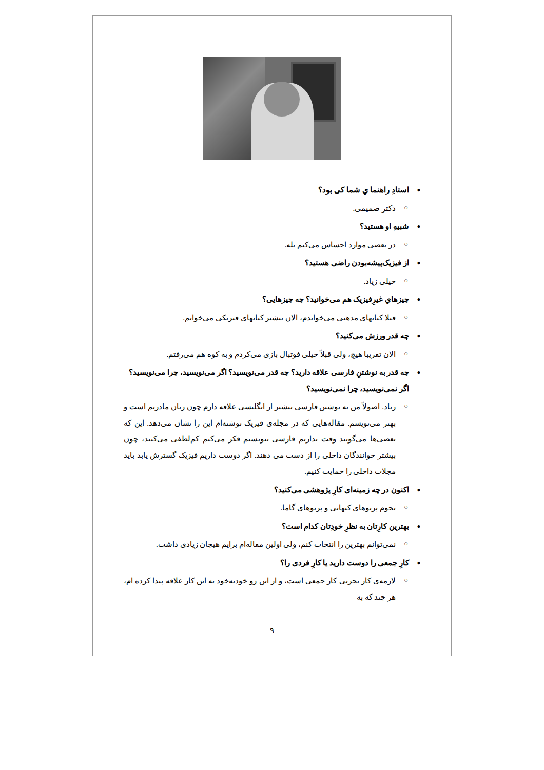استادِ راهنما ي شما کی بود؟
دکتر صمیمی.
شبیهِ او هستید؟
در بعضی موارد احساس می‌کنم بله.
از فیزیک‌پیشه‌بودن راضی هستید؟
خیلی زیاد.
چیزهاي غیرِفیزیک هم می‌خوانید؟ چه چیزهایی؟
قبلا کتابهای مذهبی می‌خواندم، الان بیشتر کتابهای فیزیکی می‌خوانم.
چه قدر ورزش می‌کنید؟
الان تقریبا هیچ، ولی قبلاً خیلی فوتبال بازی می‌کردم و به کوه هم می‌رفتم.
چه قدر به نوشتنِ فارسی علاقه دارید؟ چه قدر می‌نویسید؟ اگر می‌نویسید، چرا می‌نویسید؟ اگر نمی‌نویسید، چرا نمی‌نویسید؟
زیاد. اصولاً من به نوشتن فارسی بیشتر از انگلیسی علاقه دارم چون زبان مادریم است و بهتر می‌نویسم. مقاله‌هایی که در مجله‌ی فیزیک نوشته‌ام این را نشان می‌دهد. این که بعضی‌ها می‌گویند وقت نداریم فارسی بنویسیم فکر می‌کنم کم‌لطفی می‌کنند، چون بیشتر خوانندگان داخلی را از دست می دهند. اگر دوست داریم فیزیک گسترش یابد باید مجلات داخلی را حمایت کنیم.
اکنون در چه زمینه‌ای کارِ پژوهشی می‌کنید؟
نجوم پرتوهای کیهانی و پرتوهای گاما.
بهترین کارِتان به نظرِ خودِتان کدام است؟
نمی‌توانم بهترین را انتخاب کنم، ولی اولین مقاله‌ام برایم هیجان زیادی داشت.
کارِ جمعی را دوست دارید یا کارِ فردی را؟
لازمه‌ی کار تجربی کار جمعی است، و از این رو خودبه‌خود به این کار علاقه پیدا کرده ام، هر چند که به
۹